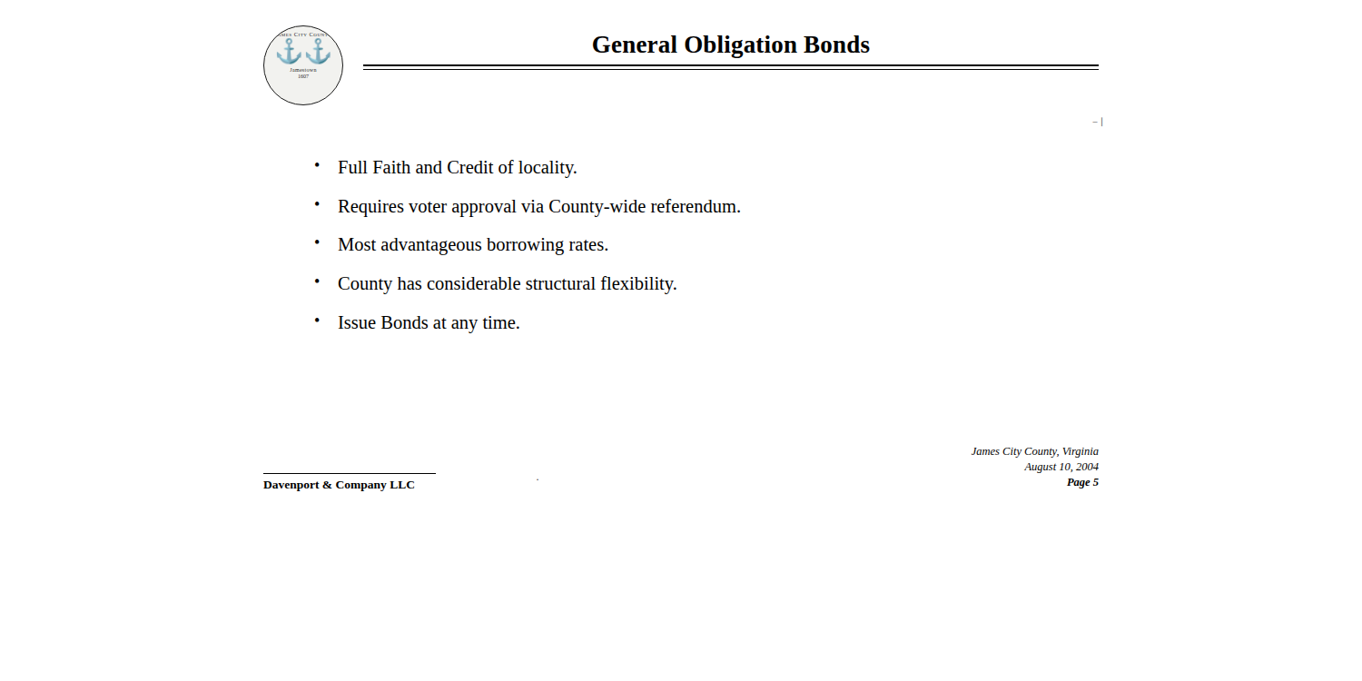James City County
⚓⚓
Jamestown
1607
General Obligation Bonds
– ∣
Full Faith and Credit of locality.
Requires voter approval via County-wide referendum.
Most advantageous borrowing rates.
County has considerable structural flexibility.
Issue Bonds at any time.
Davenport & Company LLC
·
James City County, Virginia
August 10, 2004
Page 5